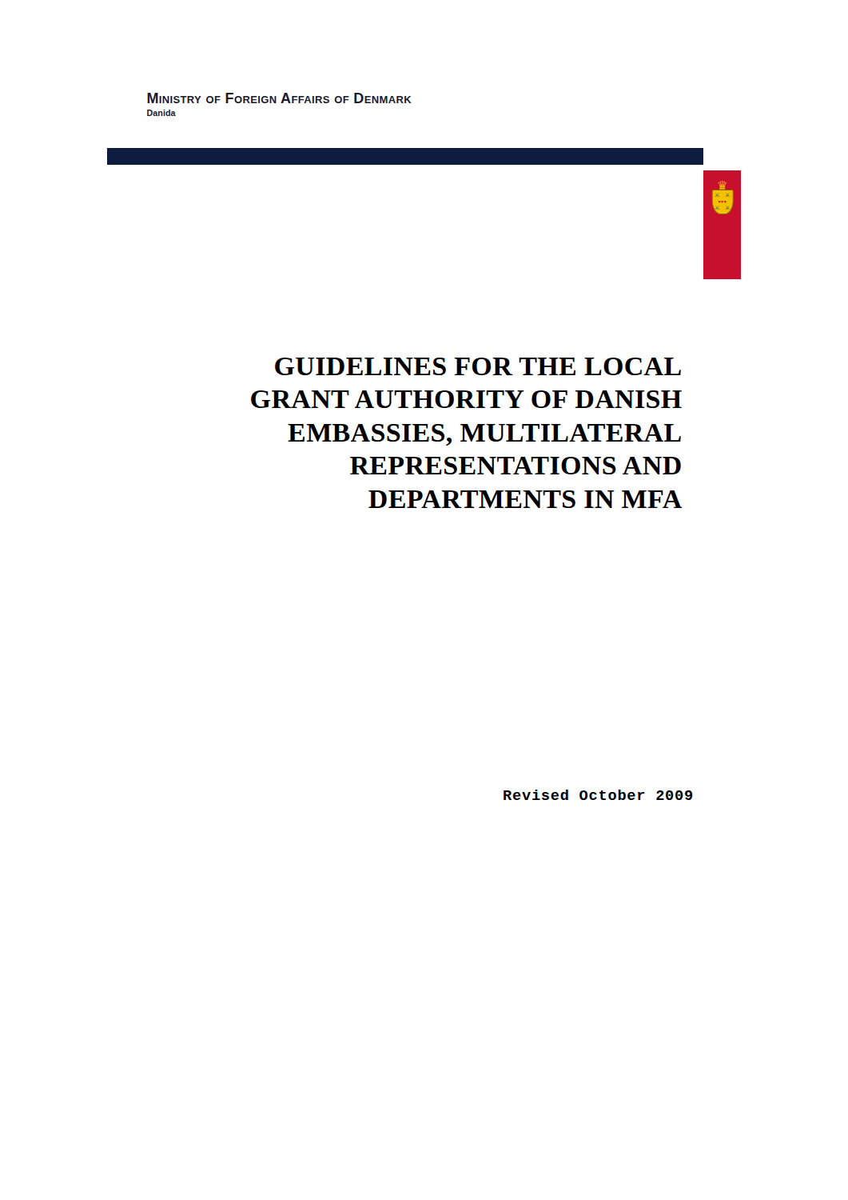Ministry of Foreign Affairs of Denmark
Danida
♛ ⚔ ⚔ ⚔ ⚔ ♥♥♥
GUIDELINES FOR THE LOCAL GRANT AUTHORITY OF DANISH EMBASSIES, MULTILATERAL REPRESENTATIONS AND DEPARTMENTS IN MFA
Revised October 2009